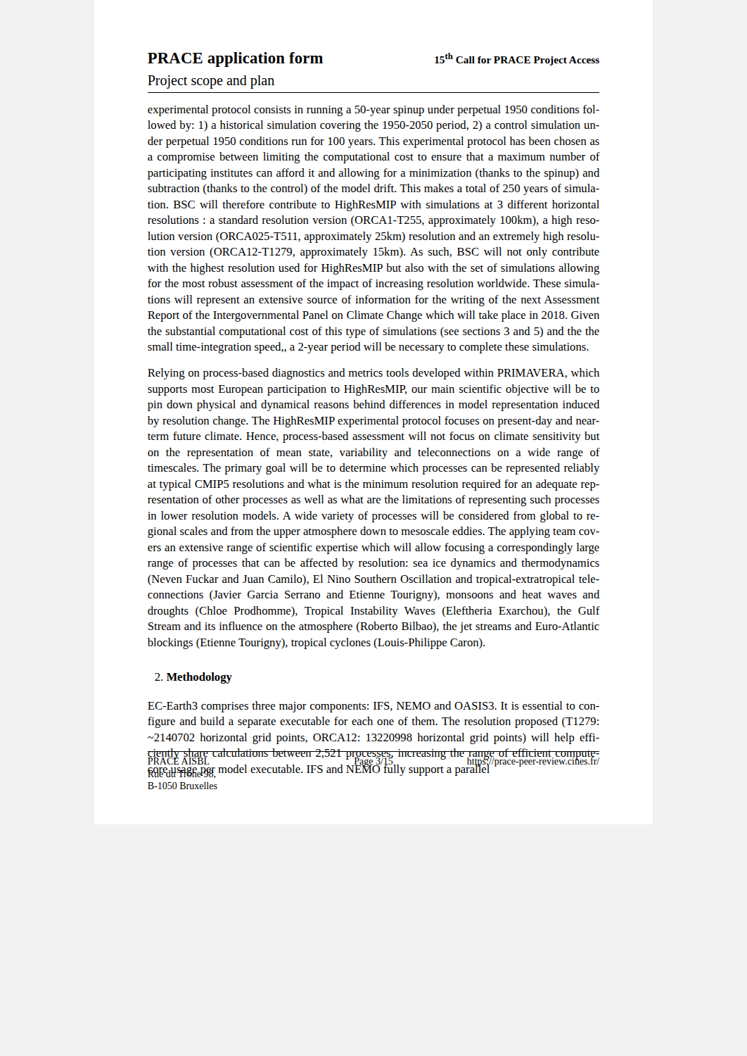PRACE application form
15th Call for PRACE Project Access
Project scope and plan
experimental protocol consists in running a 50-year spinup under perpetual 1950 conditions followed by: 1) a historical simulation covering the 1950-2050 period, 2) a control simulation under perpetual 1950 conditions run for 100 years. This experimental protocol has been chosen as a compromise between limiting the computational cost to ensure that a maximum number of participating institutes can afford it and allowing for a minimization (thanks to the spinup) and subtraction (thanks to the control) of the model drift. This makes a total of 250 years of simulation. BSC will therefore contribute to HighResMIP with simulations at 3 different horizontal resolutions : a standard resolution version (ORCA1-T255, approximately 100km), a high resolution version (ORCA025-T511, approximately 25km) resolution and an extremely high resolution version (ORCA12-T1279, approximately 15km). As such, BSC will not only contribute with the highest resolution used for HighResMIP but also with the set of simulations allowing for the most robust assessment of the impact of increasing resolution worldwide. These simulations will represent an extensive source of information for the writing of the next Assessment Report of the Intergovernmental Panel on Climate Change which will take place in 2018. Given the substantial computational cost of this type of simulations (see sections 3 and 5) and the the small time-integration speed,, a 2-year period will be necessary to complete these simulations.
Relying on process-based diagnostics and metrics tools developed within PRIMAVERA, which supports most European participation to HighResMIP, our main scientific objective will be to pin down physical and dynamical reasons behind differences in model representation induced by resolution change. The HighResMIP experimental protocol focuses on present-day and near-term future climate. Hence, process-based assessment will not focus on climate sensitivity but on the representation of mean state, variability and teleconnections on a wide range of timescales. The primary goal will be to determine which processes can be represented reliably at typical CMIP5 resolutions and what is the minimum resolution required for an adequate representation of other processes as well as what are the limitations of representing such processes in lower resolution models. A wide variety of processes will be considered from global to regional scales and from the upper atmosphere down to mesoscale eddies. The applying team covers an extensive range of scientific expertise which will allow focusing a correspondingly large range of processes that can be affected by resolution: sea ice dynamics and thermodynamics (Neven Fuckar and Juan Camilo), El Nino Southern Oscillation and tropical-extratropical teleconnections (Javier Garcia Serrano and Etienne Tourigny), monsoons and heat waves and droughts (Chloe Prodhomme), Tropical Instability Waves (Eleftheria Exarchou), the Gulf Stream and its influence on the atmosphere (Roberto Bilbao), the jet streams and Euro-Atlantic blockings (Etienne Tourigny), tropical cyclones (Louis-Philippe Caron).
Methodology
EC-Earth3 comprises three major components: IFS, NEMO and OASIS3. It is essential to configure and build a separate executable for each one of them. The resolution proposed (T1279: ~2140702 horizontal grid points, ORCA12: 13220998 horizontal grid points) will help efficiently share calculations between 2,521 processes, increasing the range of efficient compute-core usage per model executable. IFS and NEMO fully support a parallel
PRACE AISBL
Rue du Trône 98,
B-1050 Bruxelles
Page 3/15
https://prace-peer-review.cines.fr/